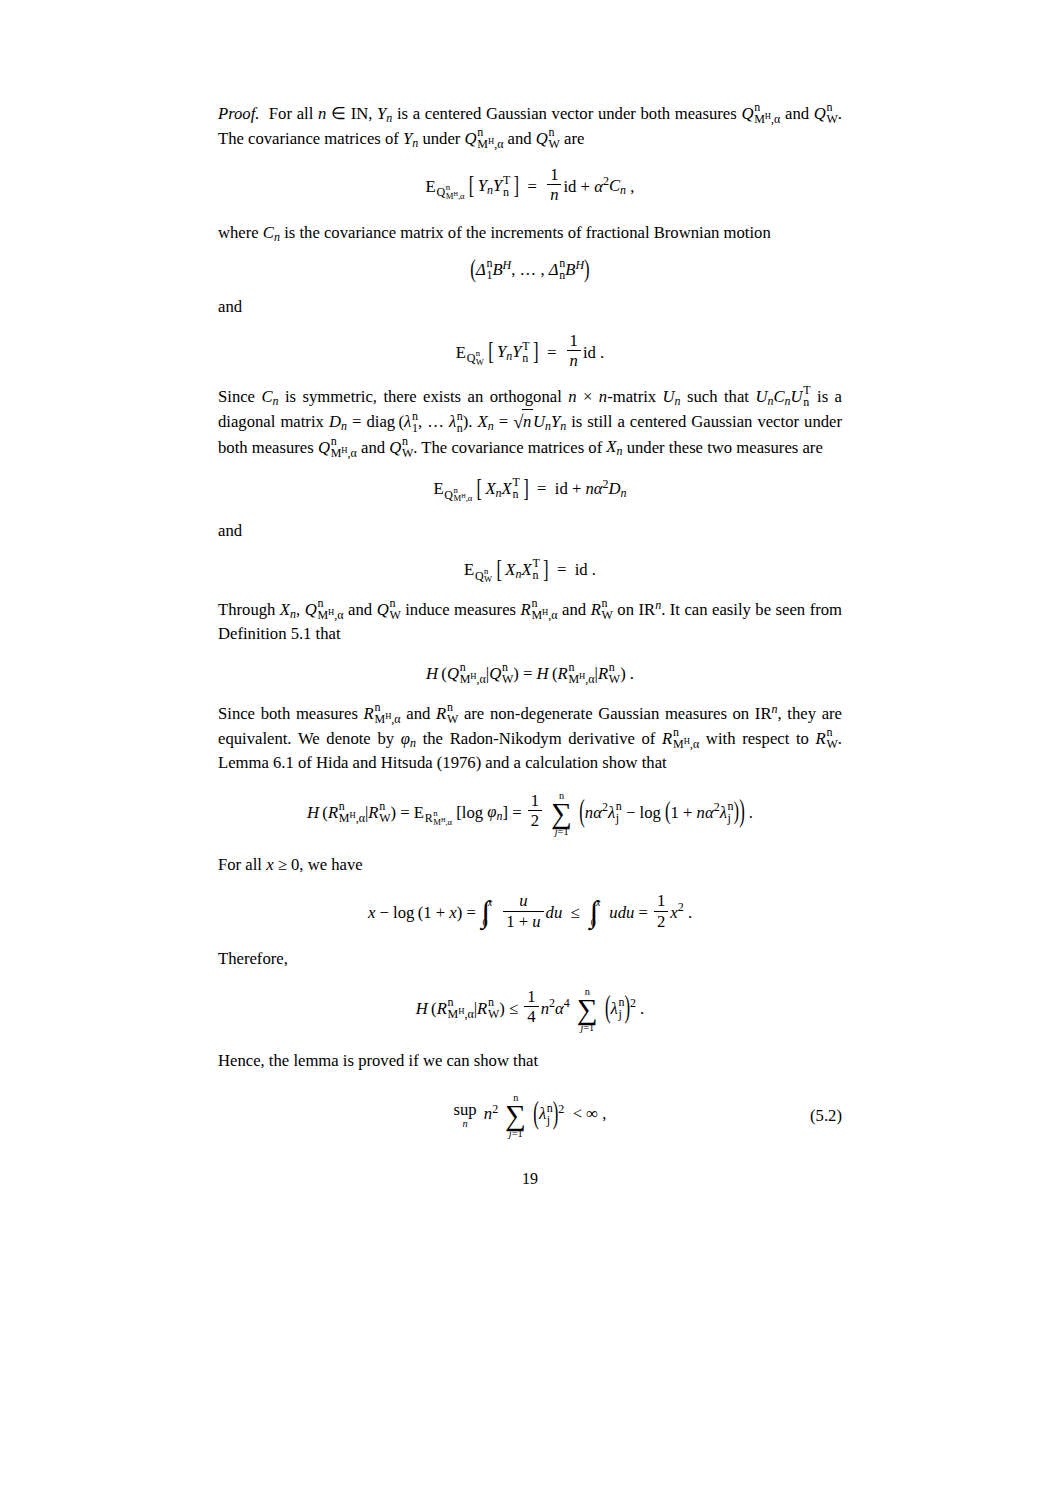Proof. For all n ∈ IN, Yn is a centered Gaussian vector under both measures QnMH,α and QnW. The covariance matrices of Yn under QnMH,α and QnW are
E QnMH,α [ YnY Tn ] = 1 n id + α2Cn ,
where Cn is the covariance matrix of the increments of fractional Brownian motion
(Δn 1 BH, … , Δnn BH)
and
E QnW [ YnY Tn ] = 1 n id .
Since Cn is symmetric, there exists an orthogonal n × n-matrix Un such that UnCnU Tn is a diagonal matrix Dn = diag (λn 1, … λnn). Xn = nUnYn is still a centered Gaussian vector under both measures QnMH,α and QnW. The covariance matrices of Xn under these two measures are
E QnMH,α [ XnX Tn ] = id + nα2Dn
and
E QnW [ XnX Tn ] = id .
Through Xn, QnMH,α and QnW induce measures RnMH,α and RnW on IRn. It can easily be seen from Definition 5.1 that
H (QnMH,α|QnW) = H (RnMH,α|RnW) .
Since both measures RnMH,α and RnW are non-degenerate Gaussian measures on IRn, they are equivalent. We denote by φn the Radon-Nikodym derivative of RnMH,α with respect to RnW. Lemma 6.1 of Hida and Hitsuda (1976) and a calculation show that
H (RnMH,α|RnW) = E RnMH,α [log φn] = 12 n∑j=1 (nα2λnj − log (1 + nα2λnj)) .
For all x ≥ 0, we have
x − log (1 + x) = ∫x 0 u 1 + u du ≤ ∫x 0 udu = 12 x2 .
Therefore,
H (RnMH,α|RnW) ≤ 14 n2α4 n∑j=1 (λnj)2 .
Hence, the lemma is proved if we can show that
sup n n2 n∑j=1 (λnj)2 < ∞ , (5.2)
19